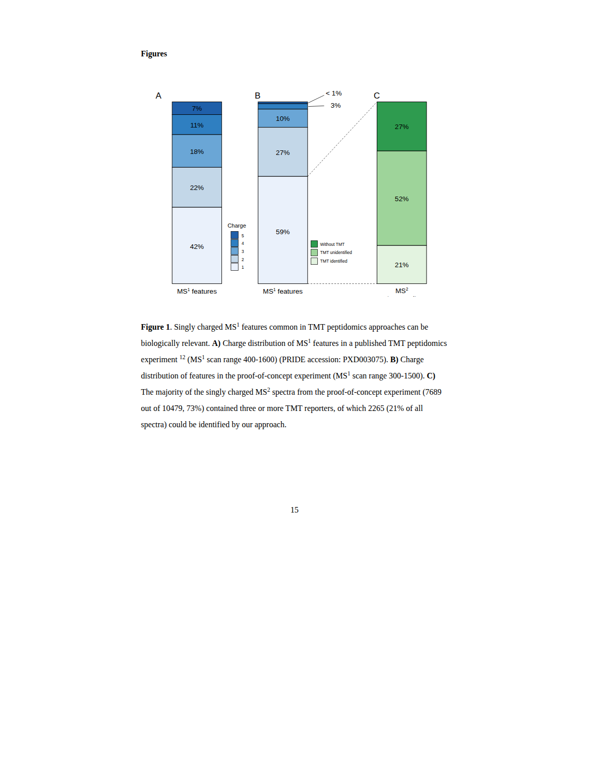Figures
A B C 7% 11% 18% 22% 42% MS1 features Charge 5 4 3 2 1 10% 27% 59% < 1% 3% MS1 features 27% 52% 21% MS2 (precursor z = 1) Without TMT TMT unidentified TMT identified
Figure 1. Singly charged MS1 features common in TMT peptidomics approaches can be biologically relevant. A) Charge distribution of MS1 features in a published TMT peptidomics experiment 12 (MS1 scan range 400-1600) (PRIDE accession: PXD003075). B) Charge distribution of features in the proof-of-concept experiment (MS1 scan range 300-1500). C) The majority of the singly charged MS2 spectra from the proof-of-concept experiment (7689 out of 10479, 73%) contained three or more TMT reporters, of which 2265 (21% of all spectra) could be identified by our approach.
15